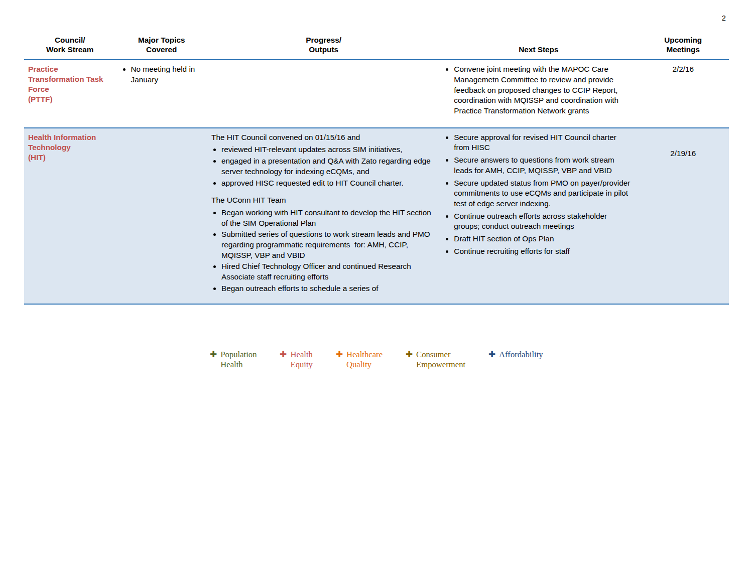2
| Council/ Work Stream | Major Topics Covered | Progress/ Outputs | Next Steps | Upcoming Meetings |
| --- | --- | --- | --- | --- |
| Practice Transformation Task Force (PTTF) | No meeting held in January | | Convene joint meeting with the MAPOC Care Managemetn Committee to review and provide feedback on proposed changes to CCIP Report, coordination with MQISSP and coordination with Practice Transformation Network grants | 2/2/16 |
| Health Information Technology (HIT) | | The HIT Council convened on 01/15/16 and reviewed HIT-relevant updates across SIM initiatives, engaged in a presentation and Q&A with Zato regarding edge server technology for indexing eCQMs, and approved HISC requested edit to HIT Council charter. The UConn HIT Team Began working with HIT consultant to develop the HIT section of the SIM Operational Plan Submitted series of questions to work stream leads and PMO regarding programmatic requirements for: AMH, CCIP, MQISSP, VBP and VBID Hired Chief Technology Officer and continued Research Associate staff recruiting efforts Began outreach efforts to schedule a series of | Secure approval for revised HIT Council charter from HISC Secure answers to questions from work stream leads for AMH, CCIP, MQISSP, VBP and VBID Secure updated status from PMO on payer/provider commitments to use eCQMs and participate in pilot test of edge server indexing. Continue outreach efforts across stakeholder groups; conduct outreach meetings Draft HIT section of Ops Plan Continue recruiting efforts for staff | 2/19/16 |
✚Population
Health
✚Health
Equity
✚Healthcare
Quality
✚Consumer
Empowerment
✚Affordability